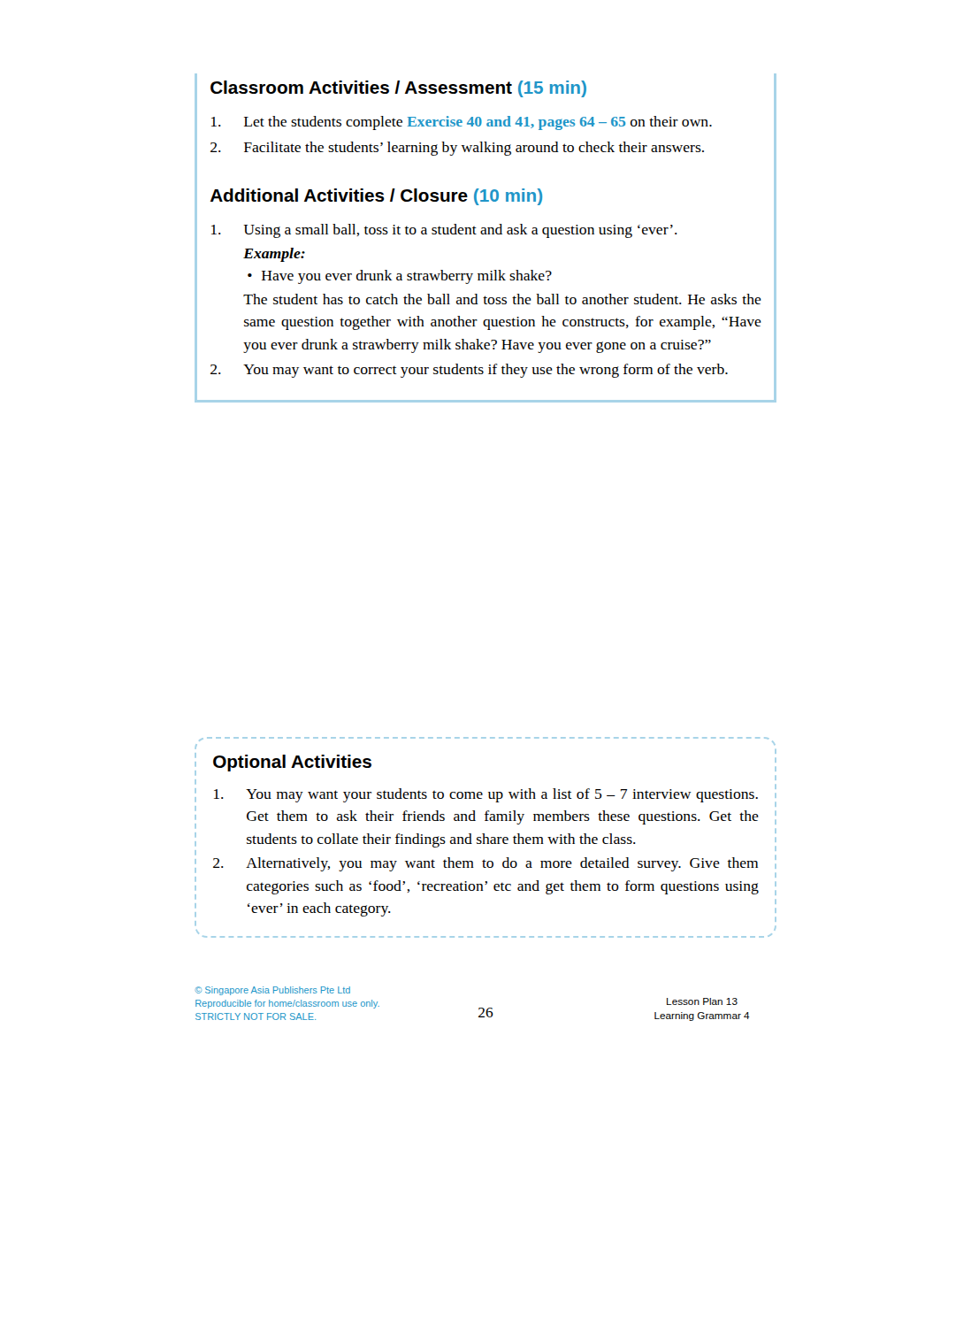Classroom Activities / Assessment (15 min)
Let the students complete Exercise 40 and 41, pages 64 – 65 on their own.
Facilitate the students’ learning by walking around to check their answers.
Additional Activities / Closure (10 min)
Using a small ball, toss it to a student and ask a question using ‘ever’. Example:
Have you ever drunk a strawberry milk shake?
The student has to catch the ball and toss the ball to another student. He asks the same question together with another question he constructs, for example, “Have you ever drunk a strawberry milk shake? Have you ever gone on a cruise?”
You may want to correct your students if they use the wrong form of the verb.
Optional Activities
You may want your students to come up with a list of 5 – 7 interview questions. Get them to ask their friends and family members these questions. Get the students to collate their findings and share them with the class.
Alternatively, you may want them to do a more detailed survey. Give them categories such as ‘food’, ‘recreation’ etc and get them to form questions using ‘ever’ in each category.
© Singapore Asia Publishers Pte Ltd
Reproducible for home/classroom use only.
STRICTLY NOT FOR SALE.
26
Lesson Plan 13
Learning Grammar 4